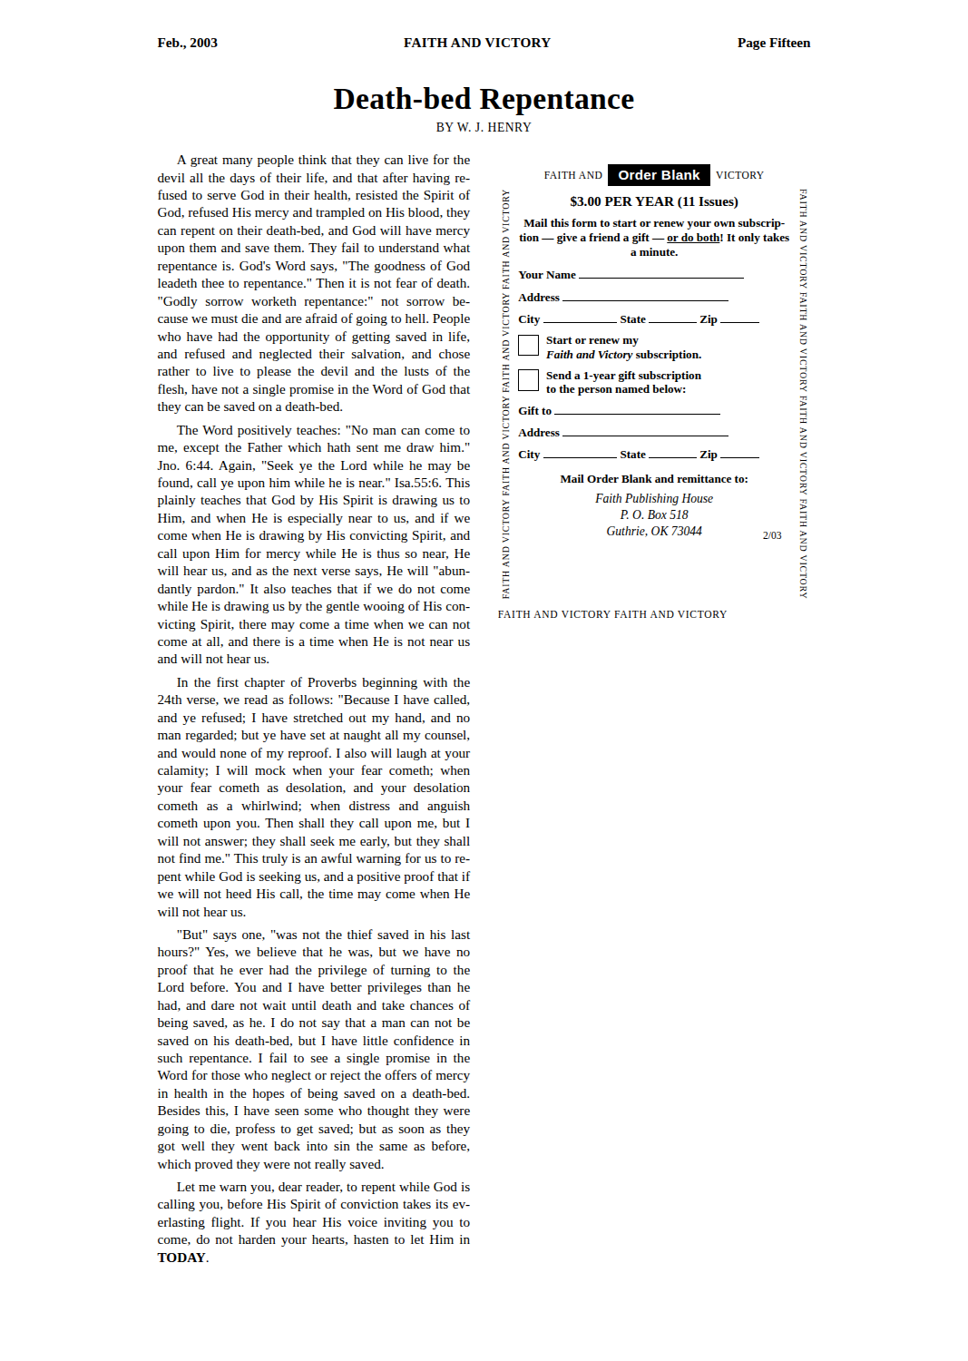Feb., 2003 FAITH AND VICTORY Page Fifteen
Death-bed Repentance
BY W. J. HENRY
A great many people think that they can live for the devil all the days of their life, and that after having refused to serve God in their health, resisted the Spirit of God, refused His mercy and trampled on His blood, they can repent on their death-bed, and God will have mercy upon them and save them. They fail to understand what repentance is. God's Word says, "The goodness of God leadeth thee to repentance." Then it is not fear of death. "Godly sorrow worketh repentance:" not sorrow because we must die and are afraid of going to hell. People who have had the opportunity of getting saved in life, and refused and neglected their salvation, and chose rather to live to please the devil and the lusts of the flesh, have not a single promise in the Word of God that they can be saved on a death-bed.
The Word positively teaches: "No man can come to me, except the Father which hath sent me draw him." Jno. 6:44. Again, "Seek ye the Lord while he may be found, call ye upon him while he is near." Isa.55:6. This plainly teaches that God by His Spirit is drawing us to Him, and when He is especially near to us, and if we come when He is drawing by His convicting Spirit, and call upon Him for mercy while He is thus so near, He will hear us, and as the next verse says, He will "abundantly pardon." It also teaches that if we do not come while He is drawing us by the gentle wooing of His convicting Spirit, there may come a time when we can not come at all, and there is a time when He is not near us and will not hear us.
In the first chapter of Proverbs beginning with the 24th verse, we read as follows: "Because I have called, and ye refused; I have stretched out my hand, and no man regarded; but ye have set at naught all my counsel, and would none of my reproof. I also will laugh at your calamity; I will mock when your fear cometh; when your fear cometh as desolation, and your desolation cometh as a whirlwind; when distress and anguish cometh upon you. Then shall they call upon me, but I will not answer; they shall seek me early, but they shall not find me." This truly is an awful warning for us to repent while God is seeking us, and a positive proof that if we will not heed His call, the time may come when He will not hear us.
"But" says one, "was not the thief saved in his last hours?" Yes, we believe that he was, but we have no proof that he ever had the privilege of turning to the Lord before. You and I have better privileges than he had, and dare not wait until death and take chances of being saved, as he. I do not say that a man can not be saved on his death-bed, but I have little confidence in such repentance. I fail to see a single promise in the Word for those who neglect or reject the offers of mercy in health in the hopes of being saved on a death-bed. Besides this, I have seen some who thought they were going to die, profess to get saved; but as soon as they got well they went back into sin the same as before, which proved they were not really saved.
Let me warn you, dear reader, to repent while God is calling you, before His Spirit of conviction takes its everlasting flight. If you hear His voice inviting you to come, do not harden your hearts, hasten to let Him in TODAY.
FAITH AND Order Blank VICTORY
FAITH AND VICTORY FAITH AND VICTORY FAITH AND VICTORY FAITH AND VICTORY
$3.00 PER YEAR (11 Issues)
Mail this form to start or renew your own subscription — give a friend a gift — or do both! It only takes a minute.
Your Name
Address
City State Zip
Start or renew my
Faith and Victory subscription.
Send a 1-year gift subscription
to the person named below:
Gift to
Address
City State Zip
Mail Order Blank and remittance to:
Faith Publishing House
P. O. Box 518
Guthrie, OK 73044
2/03
FAITH AND VICTORY FAITH AND VICTORY FAITH AND VICTORY FAITH AND VICTORY
FAITH AND VICTORY FAITH AND VICTORY